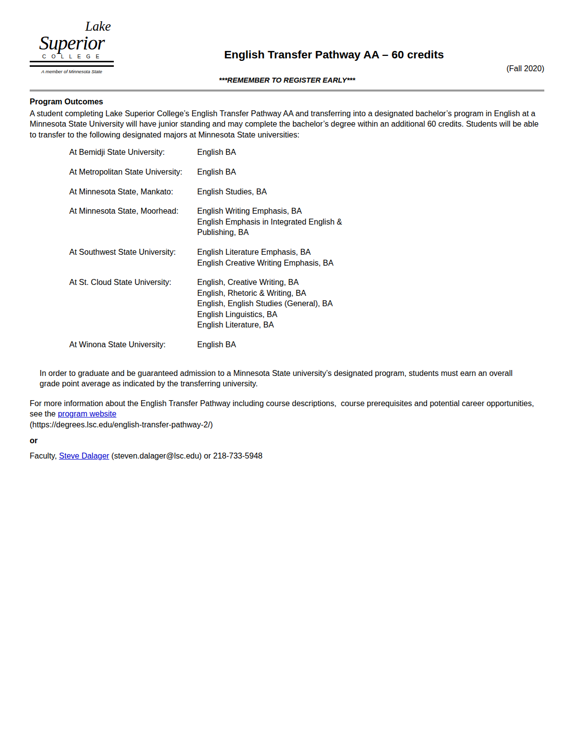Lake Superior C O L L E G E A member of Minnesota State
English Transfer Pathway AA – 60 credits
(Fall 2020)
***REMEMBER TO REGISTER EARLY***
Program Outcomes
A student completing Lake Superior College’s English Transfer Pathway AA and transferring into a designated bachelor’s program in English at a Minnesota State University will have junior standing and may complete the bachelor’s degree within an additional 60 credits. Students will be able to transfer to the following designated majors at Minnesota State universities:
| At Bemidji State University: | English BA |
| At Metropolitan State University: | English BA |
| At Minnesota State, Mankato: | English Studies, BA |
| At Minnesota State, Moorhead: | English Writing Emphasis, BA English Emphasis in Integrated English & Publishing, BA |
| At Southwest State University: | English Literature Emphasis, BA English Creative Writing Emphasis, BA |
| At St. Cloud State University: | English, Creative Writing, BA English, Rhetoric & Writing, BA English, English Studies (General), BA English Linguistics, BA English Literature, BA |
| At Winona State University: | English BA |
In order to graduate and be guaranteed admission to a Minnesota State university’s designated program, students must earn an overall grade point average as indicated by the transferring university.
For more information about the English Transfer Pathway including course descriptions, course prerequisites and potential career opportunities, see the program website
(https://degrees.lsc.edu/english-transfer-pathway-2/)
or
Faculty, Steve Dalager (steven.dalager@lsc.edu) or 218-733-5948